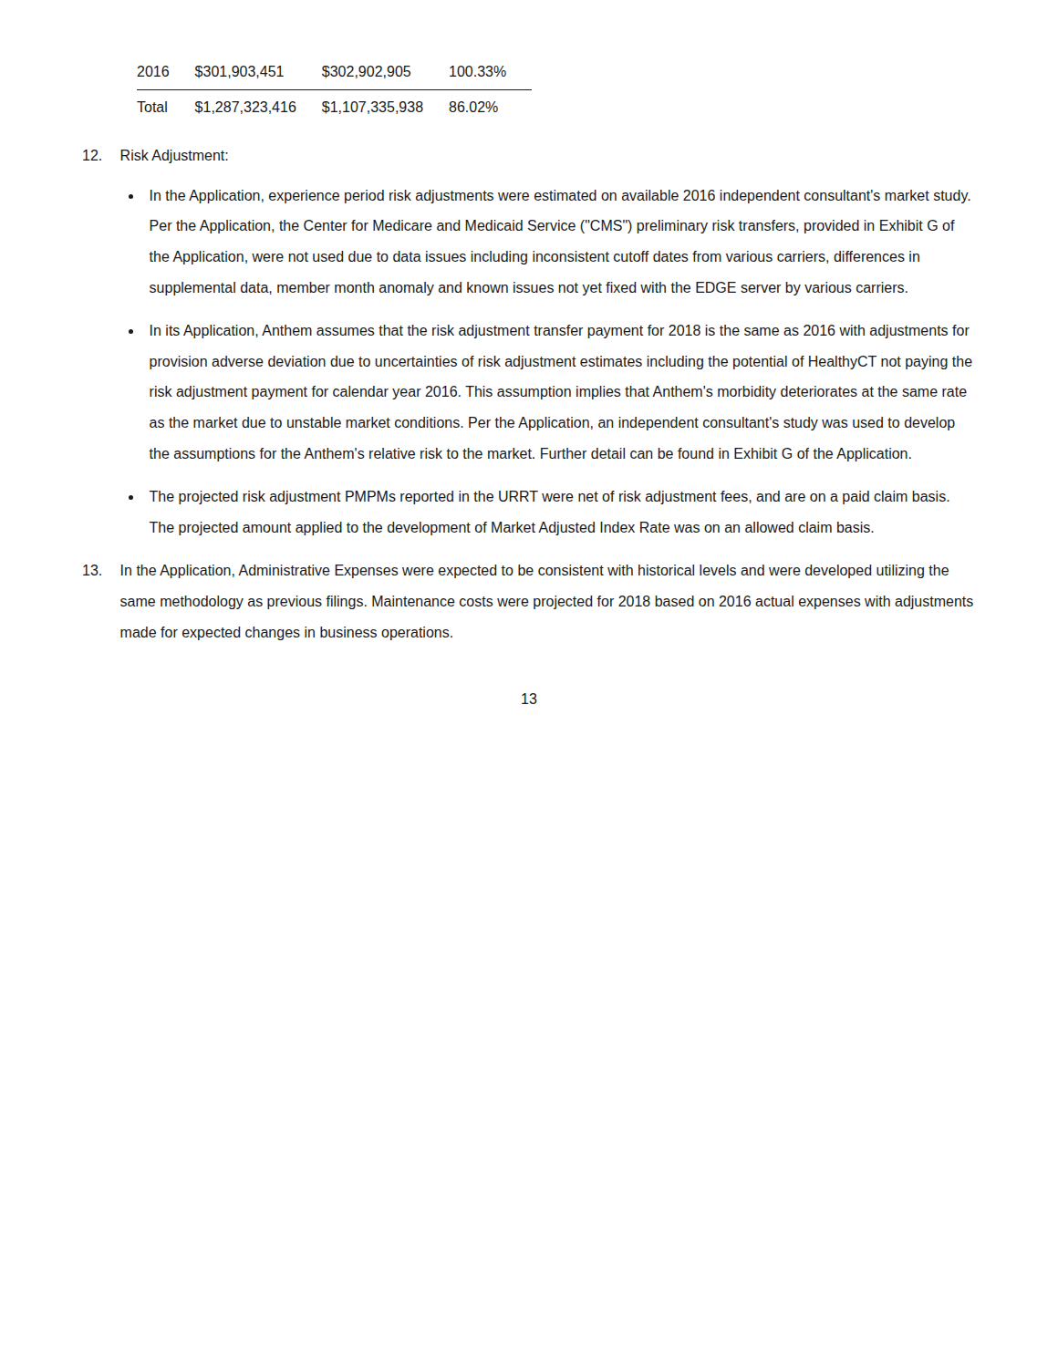| 2016 | $301,903,451 | $302,902,905 | 100.33% |
| Total | $1,287,323,416 | $1,107,335,938 | 86.02% |
12. Risk Adjustment:
In the Application, experience period risk adjustments were estimated on available 2016 independent consultant's market study. Per the Application, the Center for Medicare and Medicaid Service ("CMS") preliminary risk transfers, provided in Exhibit G of the Application, were not used due to data issues including inconsistent cutoff dates from various carriers, differences in supplemental data, member month anomaly and known issues not yet fixed with the EDGE server by various carriers.
In its Application, Anthem assumes that the risk adjustment transfer payment for 2018 is the same as 2016 with adjustments for provision adverse deviation due to uncertainties of risk adjustment estimates including the potential of HealthyCT not paying the risk adjustment payment for calendar year 2016. This assumption implies that Anthem's morbidity deteriorates at the same rate as the market due to unstable market conditions. Per the Application, an independent consultant's study was used to develop the assumptions for the Anthem's relative risk to the market. Further detail can be found in Exhibit G of the Application.
The projected risk adjustment PMPMs reported in the URRT were net of risk adjustment fees, and are on a paid claim basis. The projected amount applied to the development of Market Adjusted Index Rate was on an allowed claim basis.
13. In the Application, Administrative Expenses were expected to be consistent with historical levels and were developed utilizing the same methodology as previous filings. Maintenance costs were projected for 2018 based on 2016 actual expenses with adjustments made for expected changes in business operations.
13